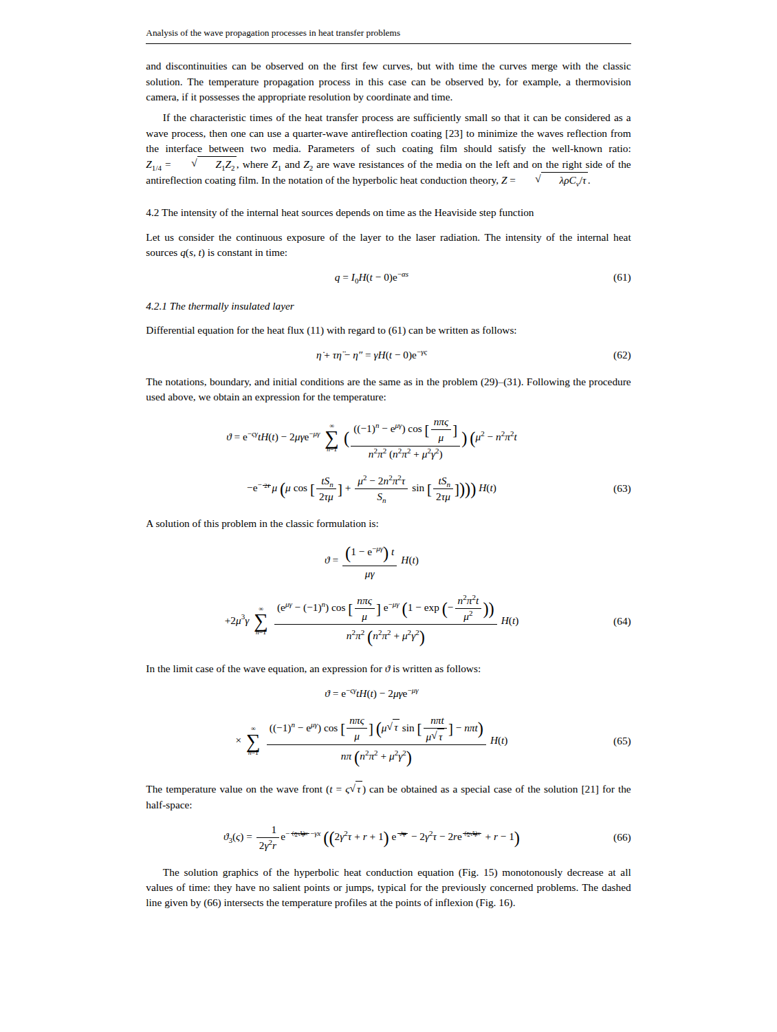Analysis of the wave propagation processes in heat transfer problems
and discontinuities can be observed on the first few curves, but with time the curves merge with the classic solution. The temperature propagation process in this case can be observed by, for example, a thermovision camera, if it possesses the appropriate resolution by coordinate and time.
If the characteristic times of the heat transfer process are sufficiently small so that it can be considered as a wave process, then one can use a quarter-wave antireflection coating [23] to minimize the waves reflection from the interface between two media. Parameters of such coating film should satisfy the well-known ratio: Z1/4 = Z1Z2, where Z1 and Z2 are wave resistances of the media on the left and on the right side of the antireflection coating film. In the notation of the hyperbolic heat conduction theory, Z = λρCv/τ.
4.2 The intensity of the internal heat sources depends on time as the Heaviside step function
Let us consider the continuous exposure of the layer to the laser radiation. The intensity of the internal heat sources q(s, t) is constant in time:
q = I0H(t − 0)e−αs
(61)
4.2.1 The thermally insulated layer
Differential equation for the heat flux (11) with regard to (61) can be written as follows:
η̇ + τη̈ − η″ = γH(t − 0)e−γς
(62)
The notations, boundary, and initial conditions are the same as in the problem (29)–(31). Following the procedure used above, we obtain an expression for the temperature:
ϑ = e−ςγtH(t) − 2μγe−μγ ∞∑n=1 (((−1)n − eμγ) cos [nπς μ] n2π2 (n2π2 + μ2γ2)) (μ2 − n2π2t
−e−t 2τμ (μ cos [tSn 2τμ] + μ2 − 2n2π2τ Sn sin [tSn 2τμ]))) H(t)
(63)
A solution of this problem in the classic formulation is:
ϑ = (1 − e−μγ) t μγ H(t)
+2μ3γ ∞∑n=1 (eμγ − (−1)n) cos [nπς μ] e−μγ (1 − exp (−n2π2t μ2)) n2π2 (n2π2 + μ2γ2) H(t)
(64)
In the limit case of the wave equation, an expression for ϑ is written as follows:
ϑ = e−ςγtH(t) − 2μγe−μγ
× ∞∑n=1 ((−1)n − eμγ) cos [nπς μ] (μτ sin [nπt μτ] − nπt) nπ (n2π2 + μ2γ2) H(t)
(65)
The temperature value on the wave front (t = ςτ) can be obtained as a special case of the solution [21] for the half-space:
ϑ3(ς) = 12γ2re−(r+1)x 2τ−γx ((2γ2τ + r + 1) erx τ − 2γ2τ − 2re(r+1)x 2τ + r − 1)
(66)
The solution graphics of the hyperbolic heat conduction equation (Fig. 15) monotonously decrease at all values of time: they have no salient points or jumps, typical for the previously concerned problems. The dashed line given by (66) intersects the temperature profiles at the points of inflexion (Fig. 16).